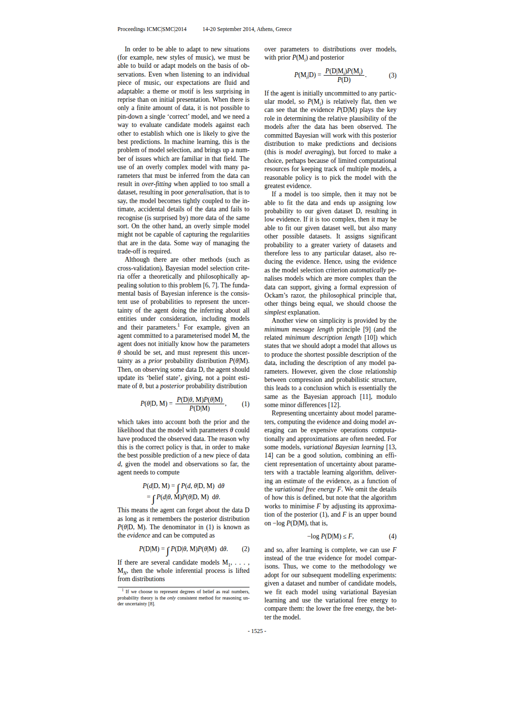Proceedings ICMC|SMC|2014 14-20 September 2014, Athens, Greece
In order to be able to adapt to new situations (for example, new styles of music), we must be able to build or adapt models on the basis of observations. Even when listening to an individual piece of music, our expectations are fluid and adaptable: a theme or motif is less surprising in reprise than on initial presentation. When there is only a finite amount of data, it is not possible to pin-down a single ‘correct’ model, and we need a way to evaluate candidate models against each other to establish which one is likely to give the best predictions. In machine learning, this is the problem of model selection, and brings up a number of issues which are familiar in that field. The use of an overly complex model with many parameters that must be inferred from the data can result in over-fitting when applied to too small a dataset, resulting in poor generalisation, that is to say, the model becomes tightly coupled to the intimate, accidental details of the data and fails to recognise (is surprised by) more data of the same sort. On the other hand, an overly simple model might not be capable of capturing the regularities that are in the data. Some way of managing the trade-off is required.
Although there are other methods (such as cross-validation), Bayesian model selection criteria offer a theoretically and philosophically appealing solution to this problem [6, 7]. The fundamental basis of Bayesian inference is the consistent use of probabilities to represent the uncertainty of the agent doing the inferring about all entities under consideration, including models and their parameters.1 For example, given an agent committed to a parameterised model M, the agent does not initially know how the parameters θ should be set, and must represent this uncertainty as a prior probability distribution P(θ|M). Then, on observing some data D, the agent should update its ‘belief state’, giving, not a point estimate of θ, but a posterior probability distribution
P(θ|D, M) = P(D|θ, M)P(θ|M) P(D|M), (1)
which takes into account both the prior and the likelihood that the model with parameters θ could have produced the observed data. The reason why this is the correct policy is that, in order to make the best possible prediction of a new piece of data d, given the model and observations so far, the agent needs to compute
P(d|D, M) = ∫ P(d, θ|D, M) dθ
= ∫ P(d|θ, M)P(θ|D, M) dθ.
This means the agent can forget about the data D as long as it remembers the posterior distribution P(θ|D, M). The denominator in (1) is known as the evidence and can be computed as
P(D|M) = ∫ P(D|θ, M)P(θ|M) dθ. (2)
If there are several candidate models M1, . . . , MN, then the whole inferential process is lifted from distributions
1 If we choose to represent degrees of belief as real numbers, probability theory is the only consistent method for reasoning under uncertainty [8].
over parameters to distributions over models, with prior P(Mi) and posterior
P(Mi|D) = P(D|Mi)P(Mi) P(D). (3)
If the agent is initially uncommitted to any particular model, so P(Mi) is relatively flat, then we can see that the evidence P(D|M) plays the key role in determining the relative plausibility of the models after the data has been observed. The committed Bayesian will work with this posterior distribution to make predictions and decisions (this is model averaging), but forced to make a choice, perhaps because of limited computational resources for keeping track of multiple models, a reasonable policy is to pick the model with the greatest evidence.
If a model is too simple, then it may not be able to fit the data and ends up assigning low probability to our given dataset D, resulting in low evidence. If it is too complex, then it may be able to fit our given dataset well, but also many other possible datasets. It assigns significant probability to a greater variety of datasets and therefore less to any particular dataset, also reducing the evidence. Hence, using the evidence as the model selection criterion automatically penalises models which are more complex than the data can support, giving a formal expression of Ockam’s razor, the philosophical principle that, other things being equal, we should choose the simplest explanation.
Another view on simplicity is provided by the minimum message length principle [9] (and the related minimum description length [10]) which states that we should adopt a model that allows us to produce the shortest possible description of the data, including the description of any model parameters. However, given the close relationship between compression and probabilistic structure, this leads to a conclusion which is essentially the same as the Bayesian approach [11], modulo some minor differences [12].
Representing uncertainty about model parameters, computing the evidence and doing model averaging can be expensive operations computationally and approximations are often needed. For some models, variational Bayesian learning [13, 14] can be a good solution, combining an efficient representation of uncertainty about parameters with a tractable learning algorithm, delivering an estimate of the evidence, as a function of the variational free energy F. We omit the details of how this is defined, but note that the algorithm works to minimise F by adjusting its approximation of the posterior (1), and F is an upper bound on −log P(D|M), that is,
−log P(D|M) ≤ F, (4)
and so, after learning is complete, we can use F instead of the true evidence for model comparisons. Thus, we come to the methodology we adopt for our subsequent modelling experiments: given a dataset and number of candidate models, we fit each model using variational Bayesian learning and use the variational free energy to compare them: the lower the free energy, the better the model.
- 1525 -